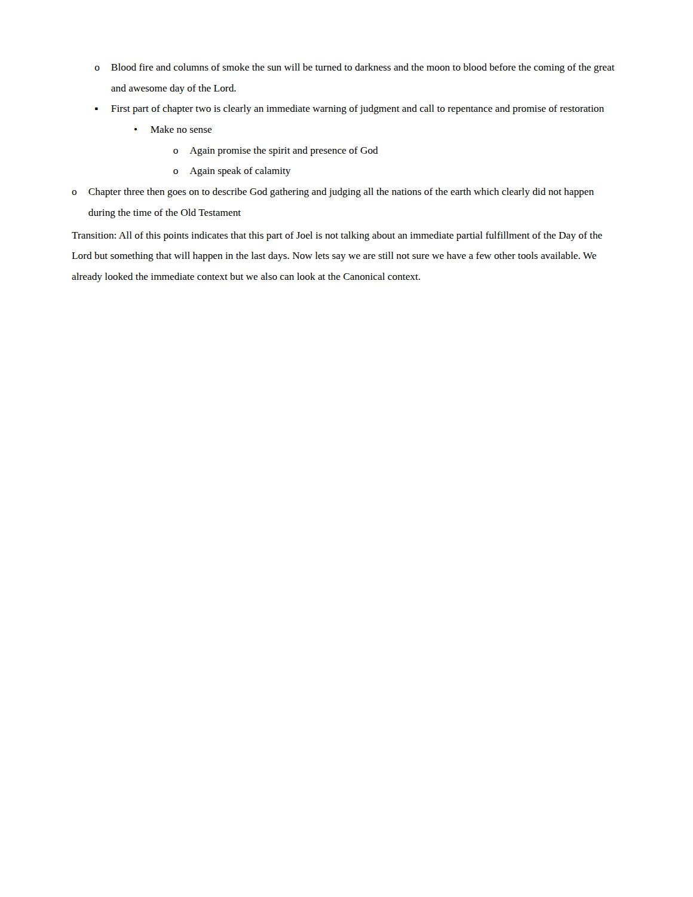Blood fire and columns of smoke the sun will be turned to darkness and the moon to blood before the coming of the great and awesome day of the Lord.
First part of chapter two is clearly an immediate warning of judgment and call to repentance and promise of restoration
Make no sense
Again promise the spirit and presence of God
Again speak of calamity
Chapter three then goes on to describe God gathering and judging all the nations of the earth which clearly did not happen during the time of the Old Testament
Transition: All of this points indicates that this part of Joel is not talking about an immediate partial fulfillment of the Day of the Lord but something that will happen in the last days. Now lets say we are still not sure we have a few other tools available. We already looked the immediate context but we also can look at the Canonical context.